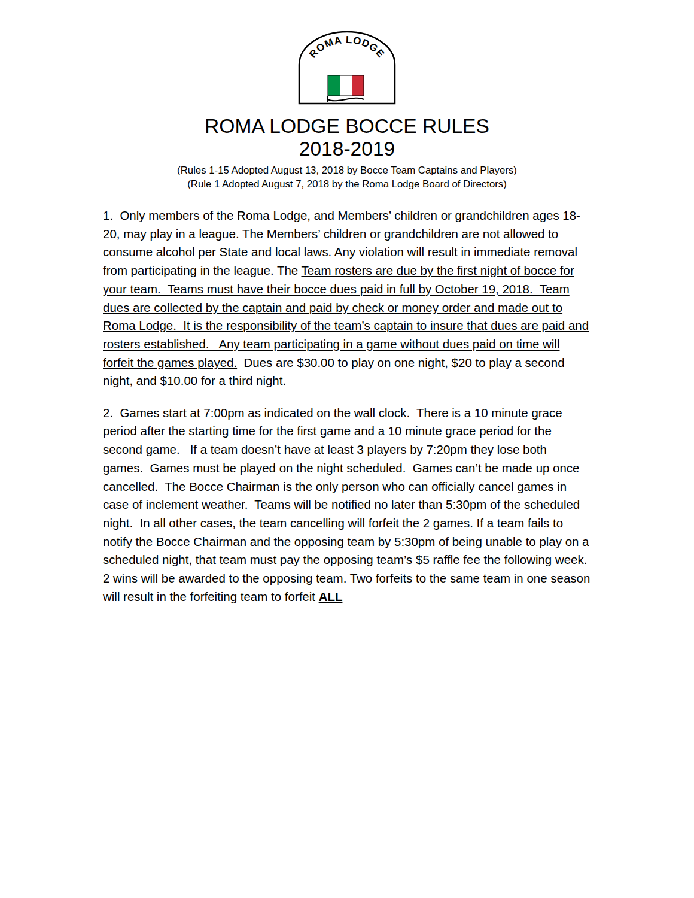ROMA LODGE
ROMA LODGE BOCCE RULES
2018-2019
(Rules 1-15 Adopted August 13, 2018 by Bocce Team Captains and Players)
(Rule 1 Adopted August 7, 2018 by the Roma Lodge Board of Directors)
1. Only members of the Roma Lodge, and Members’ children or grandchildren ages 18-20, may play in a league. The Members’ children or grandchildren are not allowed to consume alcohol per State and local laws. Any violation will result in immediate removal from participating in the league. The Team rosters are due by the first night of bocce for your team. Teams must have their bocce dues paid in full by October 19, 2018. Team dues are collected by the captain and paid by check or money order and made out to Roma Lodge. It is the responsibility of the team’s captain to insure that dues are paid and rosters established. Any team participating in a game without dues paid on time will forfeit the games played. Dues are $30.00 to play on one night, $20 to play a second night, and $10.00 for a third night.
2. Games start at 7:00pm as indicated on the wall clock. There is a 10 minute grace period after the starting time for the first game and a 10 minute grace period for the second game. If a team doesn’t have at least 3 players by 7:20pm they lose both games. Games must be played on the night scheduled. Games can’t be made up once cancelled. The Bocce Chairman is the only person who can officially cancel games in case of inclement weather. Teams will be notified no later than 5:30pm of the scheduled night. In all other cases, the team cancelling will forfeit the 2 games. If a team fails to notify the Bocce Chairman and the opposing team by 5:30pm of being unable to play on a scheduled night, that team must pay the opposing team’s $5 raffle fee the following week. 2 wins will be awarded to the opposing team. Two forfeits to the same team in one season will result in the forfeiting team to forfeit ALL